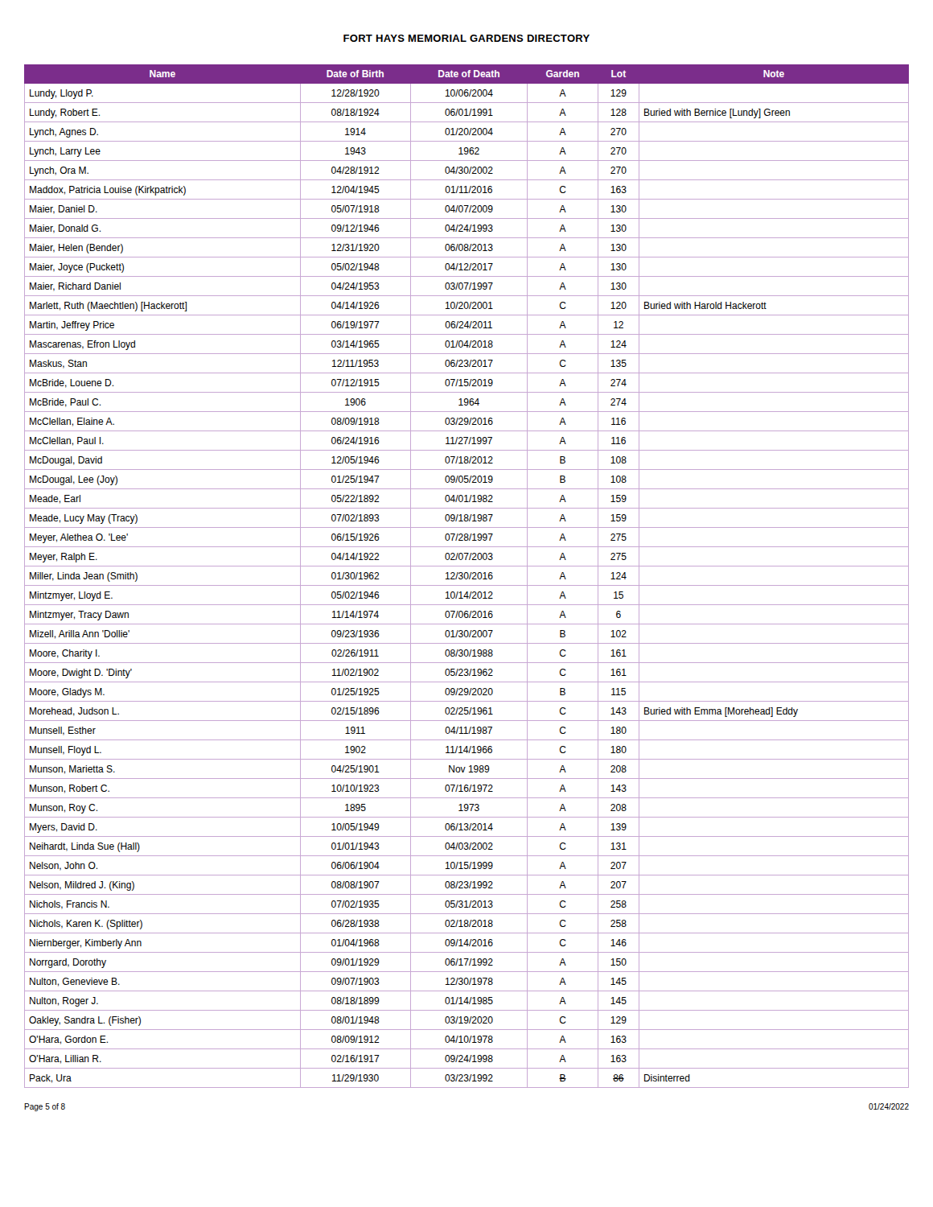FORT HAYS MEMORIAL GARDENS DIRECTORY
| Name | Date of Birth | Date of Death | Garden | Lot | Note |
| --- | --- | --- | --- | --- | --- |
| Lundy, Lloyd P. | 12/28/1920 | 10/06/2004 | A | 129 | |
| Lundy, Robert E. | 08/18/1924 | 06/01/1991 | A | 128 | Buried with Bernice [Lundy] Green |
| Lynch, Agnes D. | 1914 | 01/20/2004 | A | 270 | |
| Lynch, Larry Lee | 1943 | 1962 | A | 270 | |
| Lynch, Ora M. | 04/28/1912 | 04/30/2002 | A | 270 | |
| Maddox, Patricia Louise (Kirkpatrick) | 12/04/1945 | 01/11/2016 | C | 163 | |
| Maier, Daniel D. | 05/07/1918 | 04/07/2009 | A | 130 | |
| Maier, Donald G. | 09/12/1946 | 04/24/1993 | A | 130 | |
| Maier, Helen (Bender) | 12/31/1920 | 06/08/2013 | A | 130 | |
| Maier, Joyce (Puckett) | 05/02/1948 | 04/12/2017 | A | 130 | |
| Maier, Richard Daniel | 04/24/1953 | 03/07/1997 | A | 130 | |
| Marlett, Ruth (Maechtlen) [Hackerott] | 04/14/1926 | 10/20/2001 | C | 120 | Buried with Harold Hackerott |
| Martin, Jeffrey Price | 06/19/1977 | 06/24/2011 | A | 12 | |
| Mascarenas, Efron Lloyd | 03/14/1965 | 01/04/2018 | A | 124 | |
| Maskus, Stan | 12/11/1953 | 06/23/2017 | C | 135 | |
| McBride, Louene D. | 07/12/1915 | 07/15/2019 | A | 274 | |
| McBride, Paul C. | 1906 | 1964 | A | 274 | |
| McClellan, Elaine A. | 08/09/1918 | 03/29/2016 | A | 116 | |
| McClellan, Paul I. | 06/24/1916 | 11/27/1997 | A | 116 | |
| McDougal, David | 12/05/1946 | 07/18/2012 | B | 108 | |
| McDougal, Lee (Joy) | 01/25/1947 | 09/05/2019 | B | 108 | |
| Meade, Earl | 05/22/1892 | 04/01/1982 | A | 159 | |
| Meade, Lucy May (Tracy) | 07/02/1893 | 09/18/1987 | A | 159 | |
| Meyer, Alethea O. 'Lee' | 06/15/1926 | 07/28/1997 | A | 275 | |
| Meyer, Ralph E. | 04/14/1922 | 02/07/2003 | A | 275 | |
| Miller, Linda Jean (Smith) | 01/30/1962 | 12/30/2016 | A | 124 | |
| Mintzmyer, Lloyd E. | 05/02/1946 | 10/14/2012 | A | 15 | |
| Mintzmyer, Tracy Dawn | 11/14/1974 | 07/06/2016 | A | 6 | |
| Mizell, Arilla Ann 'Dollie' | 09/23/1936 | 01/30/2007 | B | 102 | |
| Moore, Charity I. | 02/26/1911 | 08/30/1988 | C | 161 | |
| Moore, Dwight D. 'Dinty' | 11/02/1902 | 05/23/1962 | C | 161 | |
| Moore, Gladys M. | 01/25/1925 | 09/29/2020 | B | 115 | |
| Morehead, Judson L. | 02/15/1896 | 02/25/1961 | C | 143 | Buried with Emma [Morehead] Eddy |
| Munsell, Esther | 1911 | 04/11/1987 | C | 180 | |
| Munsell, Floyd L. | 1902 | 11/14/1966 | C | 180 | |
| Munson, Marietta S. | 04/25/1901 | Nov 1989 | A | 208 | |
| Munson, Robert C. | 10/10/1923 | 07/16/1972 | A | 143 | |
| Munson, Roy C. | 1895 | 1973 | A | 208 | |
| Myers, David D. | 10/05/1949 | 06/13/2014 | A | 139 | |
| Neihardt, Linda Sue (Hall) | 01/01/1943 | 04/03/2002 | C | 131 | |
| Nelson, John O. | 06/06/1904 | 10/15/1999 | A | 207 | |
| Nelson, Mildred J. (King) | 08/08/1907 | 08/23/1992 | A | 207 | |
| Nichols, Francis N. | 07/02/1935 | 05/31/2013 | C | 258 | |
| Nichols, Karen K. (Splitter) | 06/28/1938 | 02/18/2018 | C | 258 | |
| Niernberger, Kimberly Ann | 01/04/1968 | 09/14/2016 | C | 146 | |
| Norrgard, Dorothy | 09/01/1929 | 06/17/1992 | A | 150 | |
| Nulton, Genevieve B. | 09/07/1903 | 12/30/1978 | A | 145 | |
| Nulton, Roger J. | 08/18/1899 | 01/14/1985 | A | 145 | |
| Oakley, Sandra L. (Fisher) | 08/01/1948 | 03/19/2020 | C | 129 | |
| O'Hara, Gordon E. | 08/09/1912 | 04/10/1978 | A | 163 | |
| O'Hara, Lillian R. | 02/16/1917 | 09/24/1998 | A | 163 | |
| Pack, Ura | 11/29/1930 | 03/23/1992 | B | 86 | Disinterred |
Page 5 of 8 01/24/2022